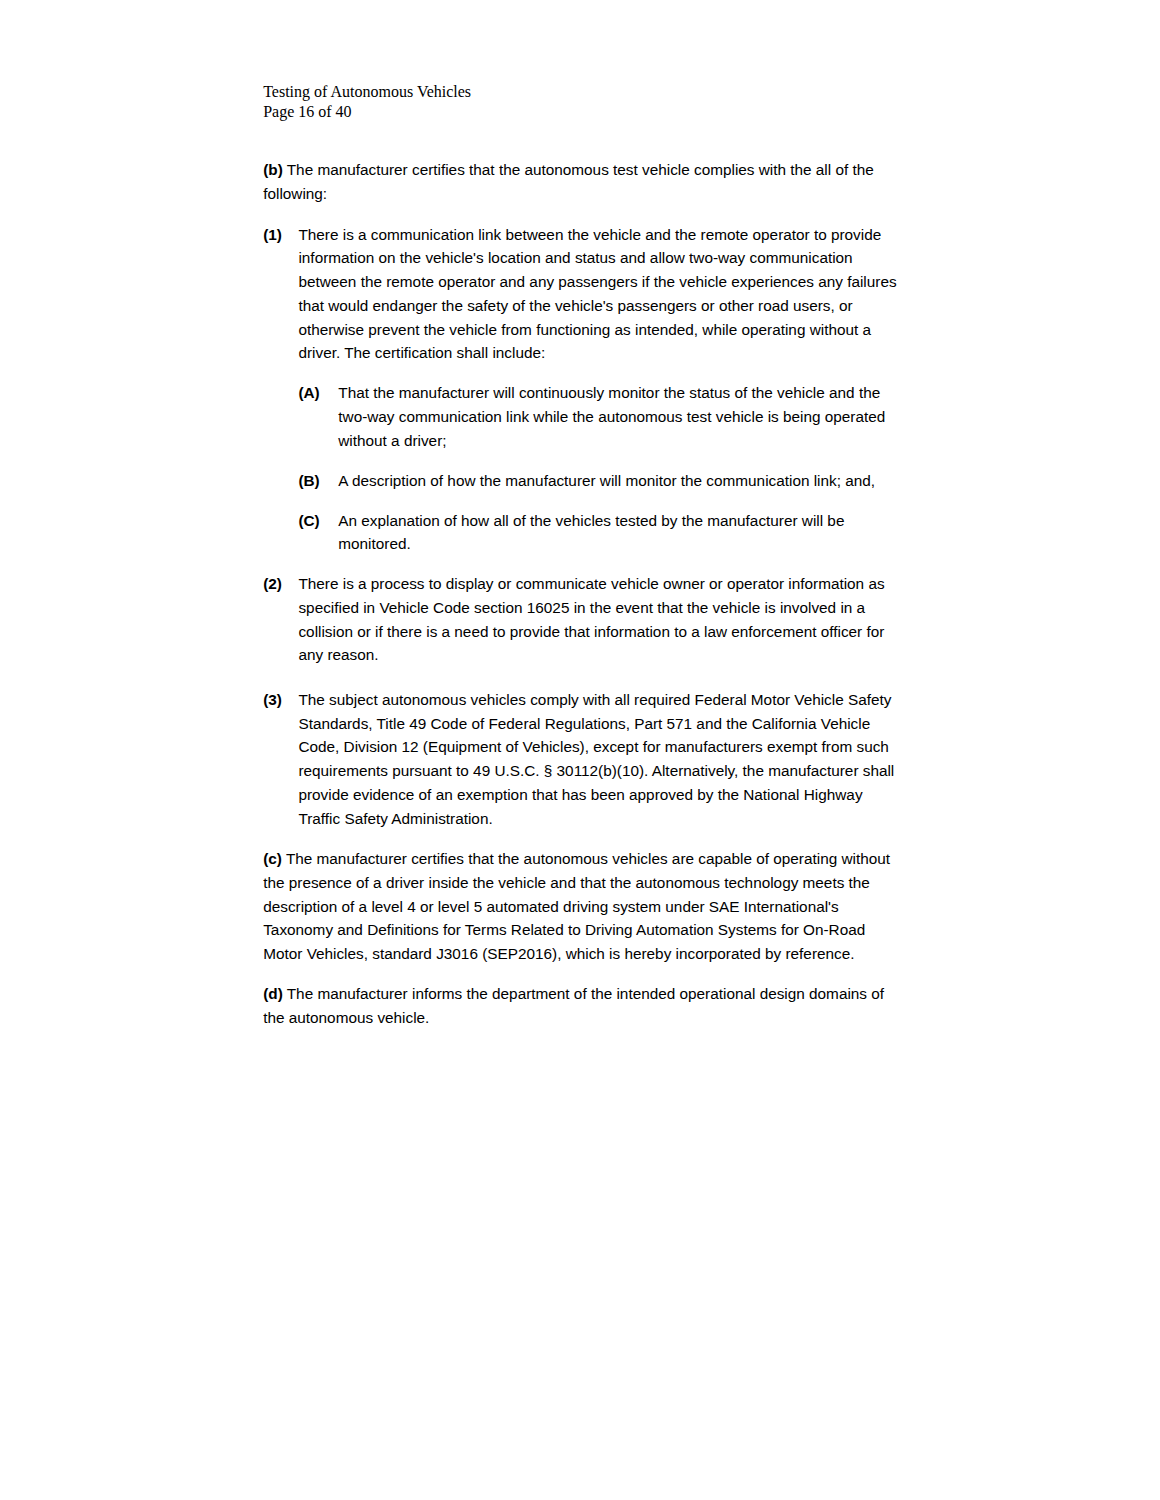Testing of Autonomous Vehicles Page 16 of 40
(b) The manufacturer certifies that the autonomous test vehicle complies with the all of the following:
(1) There is a communication link between the vehicle and the remote operator to provide information on the vehicle's location and status and allow two-way communication between the remote operator and any passengers if the vehicle experiences any failures that would endanger the safety of the vehicle's passengers or other road users, or otherwise prevent the vehicle from functioning as intended, while operating without a driver. The certification shall include:
(A) That the manufacturer will continuously monitor the status of the vehicle and the two-way communication link while the autonomous test vehicle is being operated without a driver;
(B) A description of how the manufacturer will monitor the communication link; and,
(C) An explanation of how all of the vehicles tested by the manufacturer will be monitored.
(2) There is a process to display or communicate vehicle owner or operator information as specified in Vehicle Code section 16025 in the event that the vehicle is involved in a collision or if there is a need to provide that information to a law enforcement officer for any reason.
(3) The subject autonomous vehicles comply with all required Federal Motor Vehicle Safety Standards, Title 49 Code of Federal Regulations, Part 571 and the California Vehicle Code, Division 12 (Equipment of Vehicles), except for manufacturers exempt from such requirements pursuant to 49 U.S.C. § 30112(b)(10). Alternatively, the manufacturer shall provide evidence of an exemption that has been approved by the National Highway Traffic Safety Administration.
(c) The manufacturer certifies that the autonomous vehicles are capable of operating without the presence of a driver inside the vehicle and that the autonomous technology meets the description of a level 4 or level 5 automated driving system under SAE International's Taxonomy and Definitions for Terms Related to Driving Automation Systems for On-Road Motor Vehicles, standard J3016 (SEP2016), which is hereby incorporated by reference.
(d) The manufacturer informs the department of the intended operational design domains of the autonomous vehicle.